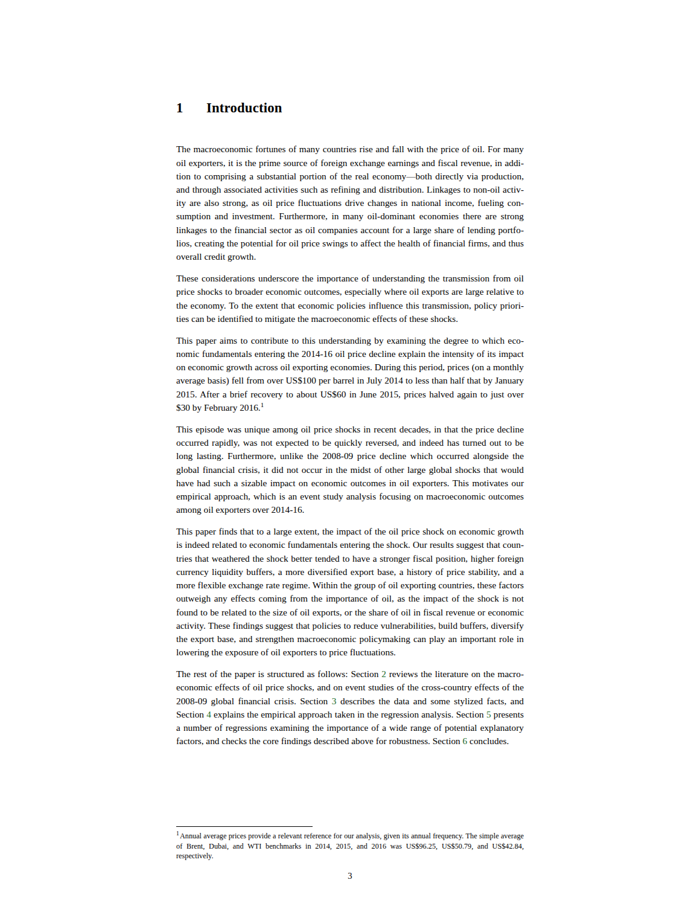1 Introduction
The macroeconomic fortunes of many countries rise and fall with the price of oil. For many oil exporters, it is the prime source of foreign exchange earnings and fiscal revenue, in addition to comprising a substantial portion of the real economy—both directly via production, and through associated activities such as refining and distribution. Linkages to non-oil activity are also strong, as oil price fluctuations drive changes in national income, fueling consumption and investment. Furthermore, in many oil-dominant economies there are strong linkages to the financial sector as oil companies account for a large share of lending portfolios, creating the potential for oil price swings to affect the health of financial firms, and thus overall credit growth.
These considerations underscore the importance of understanding the transmission from oil price shocks to broader economic outcomes, especially where oil exports are large relative to the economy. To the extent that economic policies influence this transmission, policy priorities can be identified to mitigate the macroeconomic effects of these shocks.
This paper aims to contribute to this understanding by examining the degree to which economic fundamentals entering the 2014-16 oil price decline explain the intensity of its impact on economic growth across oil exporting economies. During this period, prices (on a monthly average basis) fell from over US$100 per barrel in July 2014 to less than half that by January 2015. After a brief recovery to about US$60 in June 2015, prices halved again to just over $30 by February 2016.1
This episode was unique among oil price shocks in recent decades, in that the price decline occurred rapidly, was not expected to be quickly reversed, and indeed has turned out to be long lasting. Furthermore, unlike the 2008-09 price decline which occurred alongside the global financial crisis, it did not occur in the midst of other large global shocks that would have had such a sizable impact on economic outcomes in oil exporters. This motivates our empirical approach, which is an event study analysis focusing on macroeconomic outcomes among oil exporters over 2014-16.
This paper finds that to a large extent, the impact of the oil price shock on economic growth is indeed related to economic fundamentals entering the shock. Our results suggest that countries that weathered the shock better tended to have a stronger fiscal position, higher foreign currency liquidity buffers, a more diversified export base, a history of price stability, and a more flexible exchange rate regime. Within the group of oil exporting countries, these factors outweigh any effects coming from the importance of oil, as the impact of the shock is not found to be related to the size of oil exports, or the share of oil in fiscal revenue or economic activity. These findings suggest that policies to reduce vulnerabilities, build buffers, diversify the export base, and strengthen macroeconomic policymaking can play an important role in lowering the exposure of oil exporters to price fluctuations.
The rest of the paper is structured as follows: Section 2 reviews the literature on the macroeconomic effects of oil price shocks, and on event studies of the cross-country effects of the 2008-09 global financial crisis. Section 3 describes the data and some stylized facts, and Section 4 explains the empirical approach taken in the regression analysis. Section 5 presents a number of regressions examining the importance of a wide range of potential explanatory factors, and checks the core findings described above for robustness. Section 6 concludes.
1 Annual average prices provide a relevant reference for our analysis, given its annual frequency. The simple average of Brent, Dubai, and WTI benchmarks in 2014, 2015, and 2016 was US$96.25, US$50.79, and US$42.84, respectively.
3